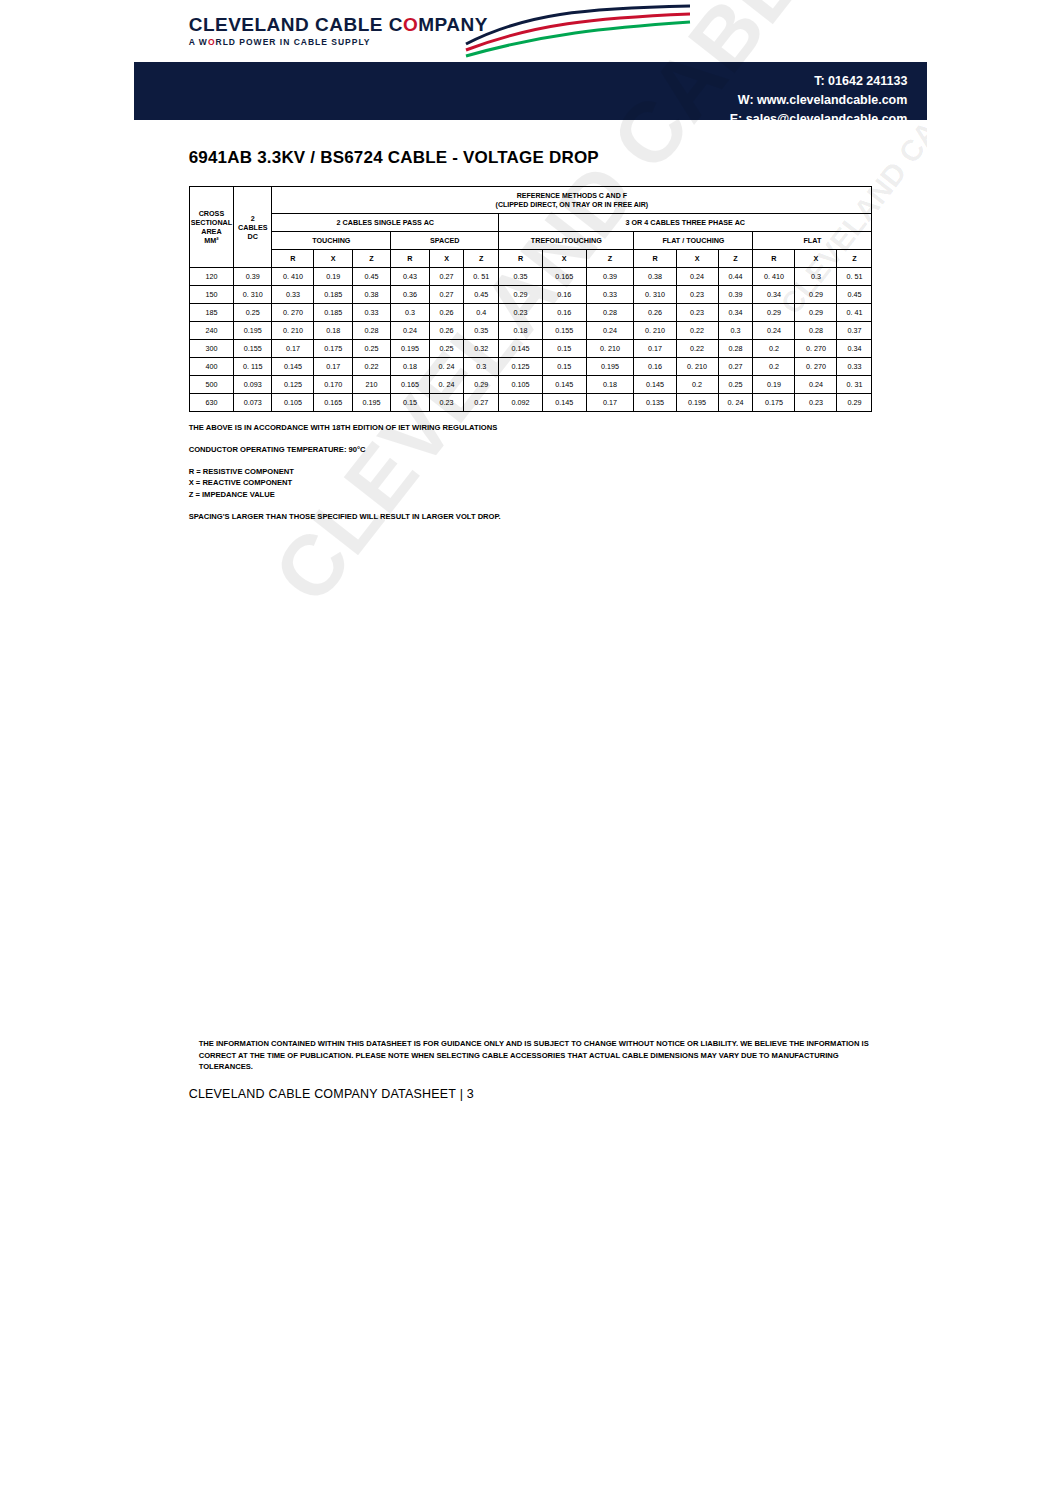CLEVELAND CABLE COMPANY
A WORLD POWER IN CABLE SUPPLY
T: 01642 241133
W: www.clevelandcable.com
E: sales@clevelandcable.com
CLEVELAND CABLE COMPANY CLEVELAND CABLE COMPANY
6941AB 3.3KV / BS6724 CABLE - VOLTAGE DROP
| CROSS SECTIONAL AREA MM² | 2 CABLES DC | REFERENCE METHODS C AND F (CLIPPED DIRECT, ON TRAY OR IN FREE AIR) |
| --- | --- | --- |
| 2 CABLES SINGLE PASS AC | 3 OR 4 CABLES THREE PHASE AC |
| TOUCHING | SPACED | TREFOIL/TOUCHING | FLAT / TOUCHING | FLAT |
| R | X | Z | R | X | Z | R | X | Z | R | X | Z | R | X | Z |
| 120 | 0.39 | 0. 410 | 0.19 | 0.45 | 0.43 | 0.27 | 0. 51 | 0.35 | 0.165 | 0.39 | 0.38 | 0.24 | 0.44 | 0. 410 | 0.3 | 0. 51 |
| 150 | 0. 310 | 0.33 | 0.185 | 0.38 | 0.36 | 0.27 | 0.45 | 0.29 | 0.16 | 0.33 | 0. 310 | 0.23 | 0.39 | 0.34 | 0.29 | 0.45 |
| 185 | 0.25 | 0. 270 | 0.185 | 0.33 | 0.3 | 0.26 | 0.4 | 0.23 | 0.16 | 0.28 | 0.26 | 0.23 | 0.34 | 0.29 | 0.29 | 0. 41 |
| 240 | 0.195 | 0. 210 | 0.18 | 0.28 | 0.24 | 0.26 | 0.35 | 0.18 | 0.155 | 0.24 | 0. 210 | 0.22 | 0.3 | 0.24 | 0.28 | 0.37 |
| 300 | 0.155 | 0.17 | 0.175 | 0.25 | 0.195 | 0.25 | 0.32 | 0.145 | 0.15 | 0. 210 | 0.17 | 0.22 | 0.28 | 0.2 | 0. 270 | 0.34 |
| 400 | 0. 115 | 0.145 | 0.17 | 0.22 | 0.18 | 0. 24 | 0.3 | 0.125 | 0.15 | 0.195 | 0.16 | 0. 210 | 0.27 | 0.2 | 0. 270 | 0.33 |
| 500 | 0.093 | 0.125 | 0.170 | 210 | 0.165 | 0. 24 | 0.29 | 0.105 | 0.145 | 0.18 | 0.145 | 0.2 | 0.25 | 0.19 | 0.24 | 0. 31 |
| 630 | 0.073 | 0.105 | 0.165 | 0.195 | 0.15 | 0.23 | 0.27 | 0.092 | 0.145 | 0.17 | 0.135 | 0.195 | 0. 24 | 0.175 | 0.23 | 0.29 |
THE ABOVE IS IN ACCORDANCE WITH 18TH EDITION OF IET WIRING REGULATIONS
CONDUCTOR OPERATING TEMPERATURE: 90°C
R = RESISTIVE COMPONENT
X = REACTIVE COMPONENT
Z = IMPEDANCE VALUE
SPACING'S LARGER THAN THOSE SPECIFIED WILL RESULT IN LARGER VOLT DROP.
THE INFORMATION CONTAINED WITHIN THIS DATASHEET IS FOR GUIDANCE ONLY AND IS SUBJECT TO CHANGE WITHOUT NOTICE OR LIABILITY. WE BELIEVE THE INFORMATION IS CORRECT AT THE TIME OF PUBLICATION. PLEASE NOTE WHEN SELECTING CABLE ACCESSORIES THAT ACTUAL CABLE DIMENSIONS MAY VARY DUE TO MANUFACTURING TOLERANCES.
CLEVELAND CABLE COMPANY DATASHEET | 3